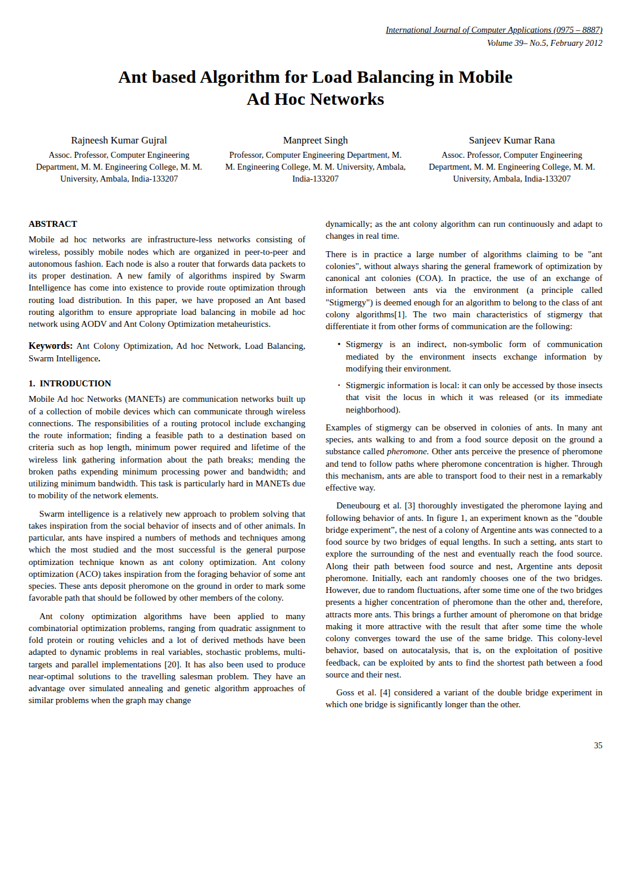International Journal of Computer Applications (0975 – 8887)
Volume 39– No.5, February 2012
Ant based Algorithm for Load Balancing in Mobile
Ad Hoc Networks
Rajneesh Kumar Gujral
Assoc. Professor, Computer Engineering Department, M. M. Engineering College, M. M. University, Ambala, India-133207
Manpreet Singh
Professor, Computer Engineering Department, M. M. Engineering College, M. M. University, Ambala, India-133207
Sanjeev Kumar Rana
Assoc. Professor, Computer Engineering Department, M. M. Engineering College, M. M. University, Ambala, India-133207
ABSTRACT
Mobile ad hoc networks are infrastructure-less networks consisting of wireless, possibly mobile nodes which are organized in peer-to-peer and autonomous fashion. Each node is also a router that forwards data packets to its proper destination. A new family of algorithms inspired by Swarm Intelligence has come into existence to provide route optimization through routing load distribution. In this paper, we have proposed an Ant based routing algorithm to ensure appropriate load balancing in mobile ad hoc network using AODV and Ant Colony Optimization metaheuristics.
Keywords: Ant Colony Optimization, Ad hoc Network, Load Balancing, Swarm Intelligence.
1. INTRODUCTION
Mobile Ad hoc Networks (MANETs) are communication networks built up of a collection of mobile devices which can communicate through wireless connections. The responsibilities of a routing protocol include exchanging the route information; finding a feasible path to a destination based on criteria such as hop length, minimum power required and lifetime of the wireless link gathering information about the path breaks; mending the broken paths expending minimum processing power and bandwidth; and utilizing minimum bandwidth. This task is particularly hard in MANETs due to mobility of the network elements.
Swarm intelligence is a relatively new approach to problem solving that takes inspiration from the social behavior of insects and of other animals. In particular, ants have inspired a numbers of methods and techniques among which the most studied and the most successful is the general purpose optimization technique known as ant colony optimization. Ant colony optimization (ACO) takes inspiration from the foraging behavior of some ant species. These ants deposit pheromone on the ground in order to mark some favorable path that should be followed by other members of the colony.
Ant colony optimization algorithms have been applied to many combinatorial optimization problems, ranging from quadratic assignment to fold protein or routing vehicles and a lot of derived methods have been adapted to dynamic problems in real variables, stochastic problems, multi-targets and parallel implementations [20]. It has also been used to produce near-optimal solutions to the travelling salesman problem. They have an advantage over simulated annealing and genetic algorithm approaches of similar problems when the graph may change
dynamically; as the ant colony algorithm can run continuously and adapt to changes in real time.
There is in practice a large number of algorithms claiming to be "ant colonies", without always sharing the general framework of optimization by canonical ant colonies (COA). In practice, the use of an exchange of information between ants via the environment (a principle called "Stigmergy") is deemed enough for an algorithm to belong to the class of ant colony algorithms[1]. The two main characteristics of stigmergy that differentiate it from other forms of communication are the following:
Stigmergy is an indirect, non-symbolic form of communication mediated by the environment insects exchange information by modifying their environment.
Stigmergic information is local: it can only be accessed by those insects that visit the locus in which it was released (or its immediate neighborhood).
Examples of stigmergy can be observed in colonies of ants. In many ant species, ants walking to and from a food source deposit on the ground a substance called pheromone. Other ants perceive the presence of pheromone and tend to follow paths where pheromone concentration is higher. Through this mechanism, ants are able to transport food to their nest in a remarkably effective way.
Deneubourg et al. [3] thoroughly investigated the pheromone laying and following behavior of ants. In figure 1, an experiment known as the "double bridge experiment”, the nest of a colony of Argentine ants was connected to a food source by two bridges of equal lengths. In such a setting, ants start to explore the surrounding of the nest and eventually reach the food source. Along their path between food source and nest, Argentine ants deposit pheromone. Initially, each ant randomly chooses one of the two bridges. However, due to random fluctuations, after some time one of the two bridges presents a higher concentration of pheromone than the other and, therefore, attracts more ants. This brings a further amount of pheromone on that bridge making it more attractive with the result that after some time the whole colony converges toward the use of the same bridge. This colony-level behavior, based on autocatalysis, that is, on the exploitation of positive feedback, can be exploited by ants to find the shortest path between a food source and their nest.
Goss et al. [4] considered a variant of the double bridge experiment in which one bridge is significantly longer than the other.
35